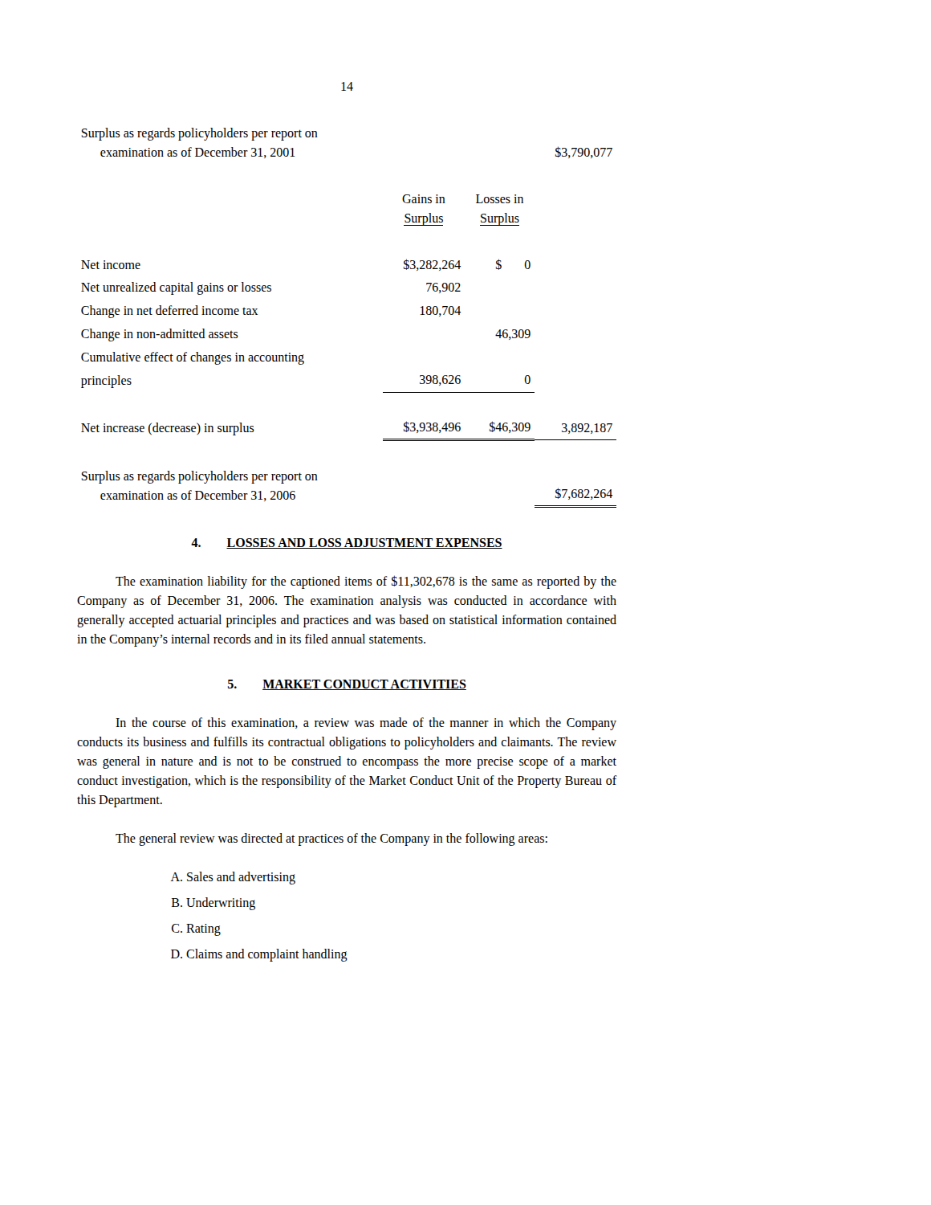14
| Surplus as regards policyholders per report on examination as of December 31, 2001 | | | $3,790,077 |
| | Gains in Surplus | Losses in Surplus | |
| Net income | $3,282,264 | $ 0 | |
| Net unrealized capital gains or losses | 76,902 | | |
| Change in net deferred income tax | 180,704 | | |
| Change in non-admitted assets | | 46,309 | |
| Cumulative effect of changes in accounting | | | |
| principles | 398,626 | 0 | |
| Net increase (decrease) in surplus | $3,938,496 | $46,309 | 3,892,187 |
| Surplus as regards policyholders per report on examination as of December 31, 2006 | | | $7,682,264 |
4. LOSSES AND LOSS ADJUSTMENT EXPENSES
The examination liability for the captioned items of $11,302,678 is the same as reported by the Company as of December 31, 2006. The examination analysis was conducted in accordance with generally accepted actuarial principles and practices and was based on statistical information contained in the Company’s internal records and in its filed annual statements.
5. MARKET CONDUCT ACTIVITIES
In the course of this examination, a review was made of the manner in which the Company conducts its business and fulfills its contractual obligations to policyholders and claimants. The review was general in nature and is not to be construed to encompass the more precise scope of a market conduct investigation, which is the responsibility of the Market Conduct Unit of the Property Bureau of this Department.
The general review was directed at practices of the Company in the following areas:
Sales and advertising
Underwriting
Rating
Claims and complaint handling